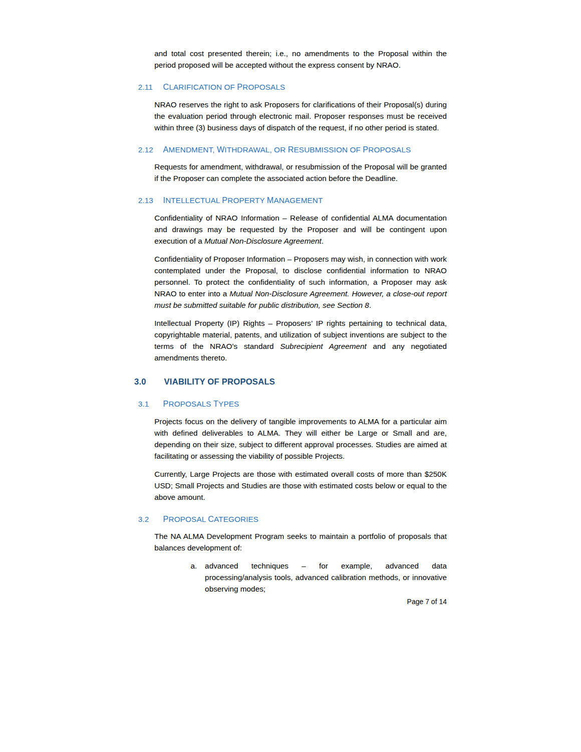and total cost presented therein; i.e., no amendments to the Proposal within the period proposed will be accepted without the express consent by NRAO.
2.11 CLARIFICATION OF PROPOSALS
NRAO reserves the right to ask Proposers for clarifications of their Proposal(s) during the evaluation period through electronic mail. Proposer responses must be received within three (3) business days of dispatch of the request, if no other period is stated.
2.12 AMENDMENT, WITHDRAWAL, OR RESUBMISSION OF PROPOSALS
Requests for amendment, withdrawal, or resubmission of the Proposal will be granted if the Proposer can complete the associated action before the Deadline.
2.13 INTELLECTUAL PROPERTY MANAGEMENT
Confidentiality of NRAO Information – Release of confidential ALMA documentation and drawings may be requested by the Proposer and will be contingent upon execution of a Mutual Non-Disclosure Agreement.
Confidentiality of Proposer Information – Proposers may wish, in connection with work contemplated under the Proposal, to disclose confidential information to NRAO personnel. To protect the confidentiality of such information, a Proposer may ask NRAO to enter into a Mutual Non-Disclosure Agreement. However, a close-out report must be submitted suitable for public distribution, see Section 8.
Intellectual Property (IP) Rights – Proposers’ IP rights pertaining to technical data, copyrightable material, patents, and utilization of subject inventions are subject to the terms of the NRAO’s standard Subrecipient Agreement and any negotiated amendments thereto.
3.0 Viability of Proposals
3.1 PROPOSALS TYPES
Projects focus on the delivery of tangible improvements to ALMA for a particular aim with defined deliverables to ALMA. They will either be Large or Small and are, depending on their size, subject to different approval processes. Studies are aimed at facilitating or assessing the viability of possible Projects.
Currently, Large Projects are those with estimated overall costs of more than $250K USD; Small Projects and Studies are those with estimated costs below or equal to the above amount.
3.2 PROPOSAL CATEGORIES
The NA ALMA Development Program seeks to maintain a portfolio of proposals that balances development of:
advanced techniques – for example, advanced data processing/analysis tools, advanced calibration methods, or innovative observing modes;
Page 7 of 14